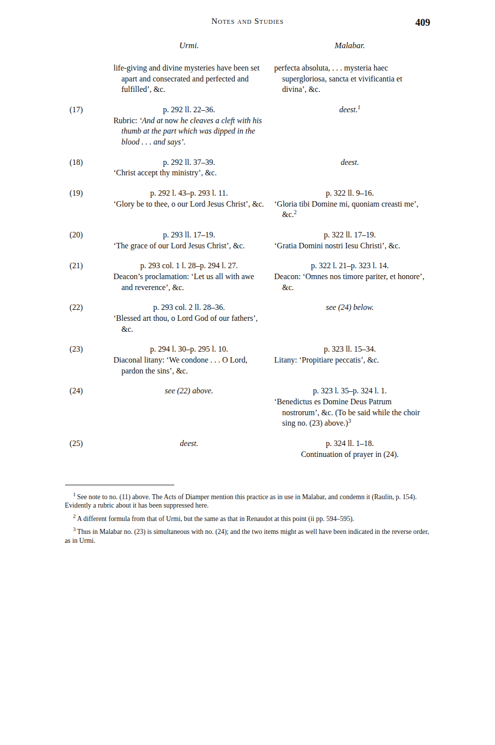Notes and Studies 409
| | Urmi. | Malabar. |
| --- | --- | --- |
| | life-giving and divine mysteries have been set apart and consecrated and perfected and fulfilled’, &c. | perfecta absoluta, . . . mysteria haec supergloriosa, sancta et vivificantia et divina’, &c. |
| (17) | p. 292 ll. 22–36. Rubric: ‘And at now he cleaves a cleft with his thumb at the part which was dipped in the blood . . . and says’. | deest. 1 |
| (18) | p. 292 ll. 37–39. ‘Christ accept thy ministry’, &c. | deest. |
| (19) | p. 292 l. 43–p. 293 l. 11. ‘Glory be to thee, o our Lord Jesus Christ’, &c. | p. 322 ll. 9–16. ‘Gloria tibi Domine mi, quoniam creasti me’, &c. 2 |
| (20) | p. 293 ll. 17–19. ‘The grace of our Lord Jesus Christ’, &c. | p. 322 ll. 17–19. ‘Gratia Domini nostri Iesu Christi’, &c. |
| (21) | p. 293 col. 1 l. 28–p. 294 l. 27. Deacon’s proclamation: ‘Let us all with awe and reverence’, &c. | p. 322 l. 21–p. 323 l. 14. Deacon: ‘Omnes nos timore pariter, et honore’, &c. |
| (22) | p. 293 col. 2 ll. 28–36. ‘Blessed art thou, o Lord God of our fathers’, &c. | see (24) below. |
| (23) | p. 294 l. 30–p. 295 l. 10. Diaconal litany: ‘We condone . . . O Lord, pardon the sins’, &c. | p. 323 ll. 15–34. Litany: ‘Propitiare peccatis’, &c. |
| (24) | see (22) above. | p. 323 l. 35–p. 324 l. 1. ‘Benedictus es Domine Deus Patrum nostrorum’, &c. (To be said while the choir sing no. (23) above.) 3 |
| (25) | deest. | p. 324 ll. 1–18. Continuation of prayer in (24). |
1 See note to no. (11) above. The Acts of Diamper mention this practice as in use in Malabar, and condemn it (Raulin, p. 154). Evidently a rubric about it has been suppressed here.
2 A different formula from that of Urmi, but the same as that in Renaudot at this point (ii pp. 594–595).
3 Thus in Malabar no. (23) is simultaneous with no. (24); and the two items might as well have been indicated in the reverse order, as in Urmi.